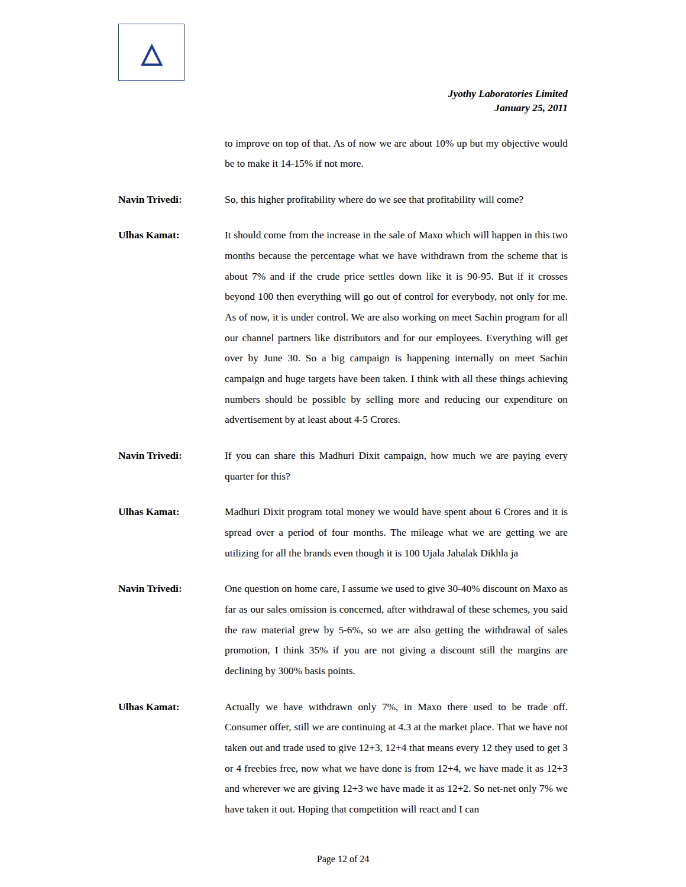△
Jyothy Laboratories Limited
January 25, 2011
to improve on top of that. As of now we are about 10% up but my objective would be to make it 14-15% if not more.
Navin Trivedi:
So, this higher profitability where do we see that profitability will come?
Ulhas Kamat:
It should come from the increase in the sale of Maxo which will happen in this two months because the percentage what we have withdrawn from the scheme that is about 7% and if the crude price settles down like it is 90-95. But if it crosses beyond 100 then everything will go out of control for everybody, not only for me. As of now, it is under control. We are also working on meet Sachin program for all our channel partners like distributors and for our employees. Everything will get over by June 30. So a big campaign is happening internally on meet Sachin campaign and huge targets have been taken. I think with all these things achieving numbers should be possible by selling more and reducing our expenditure on advertisement by at least about 4-5 Crores.
Navin Trivedi:
If you can share this Madhuri Dixit campaign, how much we are paying every quarter for this?
Ulhas Kamat:
Madhuri Dixit program total money we would have spent about 6 Crores and it is spread over a period of four months. The mileage what we are getting we are utilizing for all the brands even though it is 100 Ujala Jahalak Dikhla ja
Navin Trivedi:
One question on home care, I assume we used to give 30-40% discount on Maxo as far as our sales omission is concerned, after withdrawal of these schemes, you said the raw material grew by 5-6%, so we are also getting the withdrawal of sales promotion, I think 35% if you are not giving a discount still the margins are declining by 300% basis points.
Ulhas Kamat:
Actually we have withdrawn only 7%, in Maxo there used to be trade off. Consumer offer, still we are continuing at 4.3 at the market place. That we have not taken out and trade used to give 12+3, 12+4 that means every 12 they used to get 3 or 4 freebies free, now what we have done is from 12+4, we have made it as 12+3 and wherever we are giving 12+3 we have made it as 12+2. So net-net only 7% we have taken it out. Hoping that competition will react and I can
Page 12 of 24